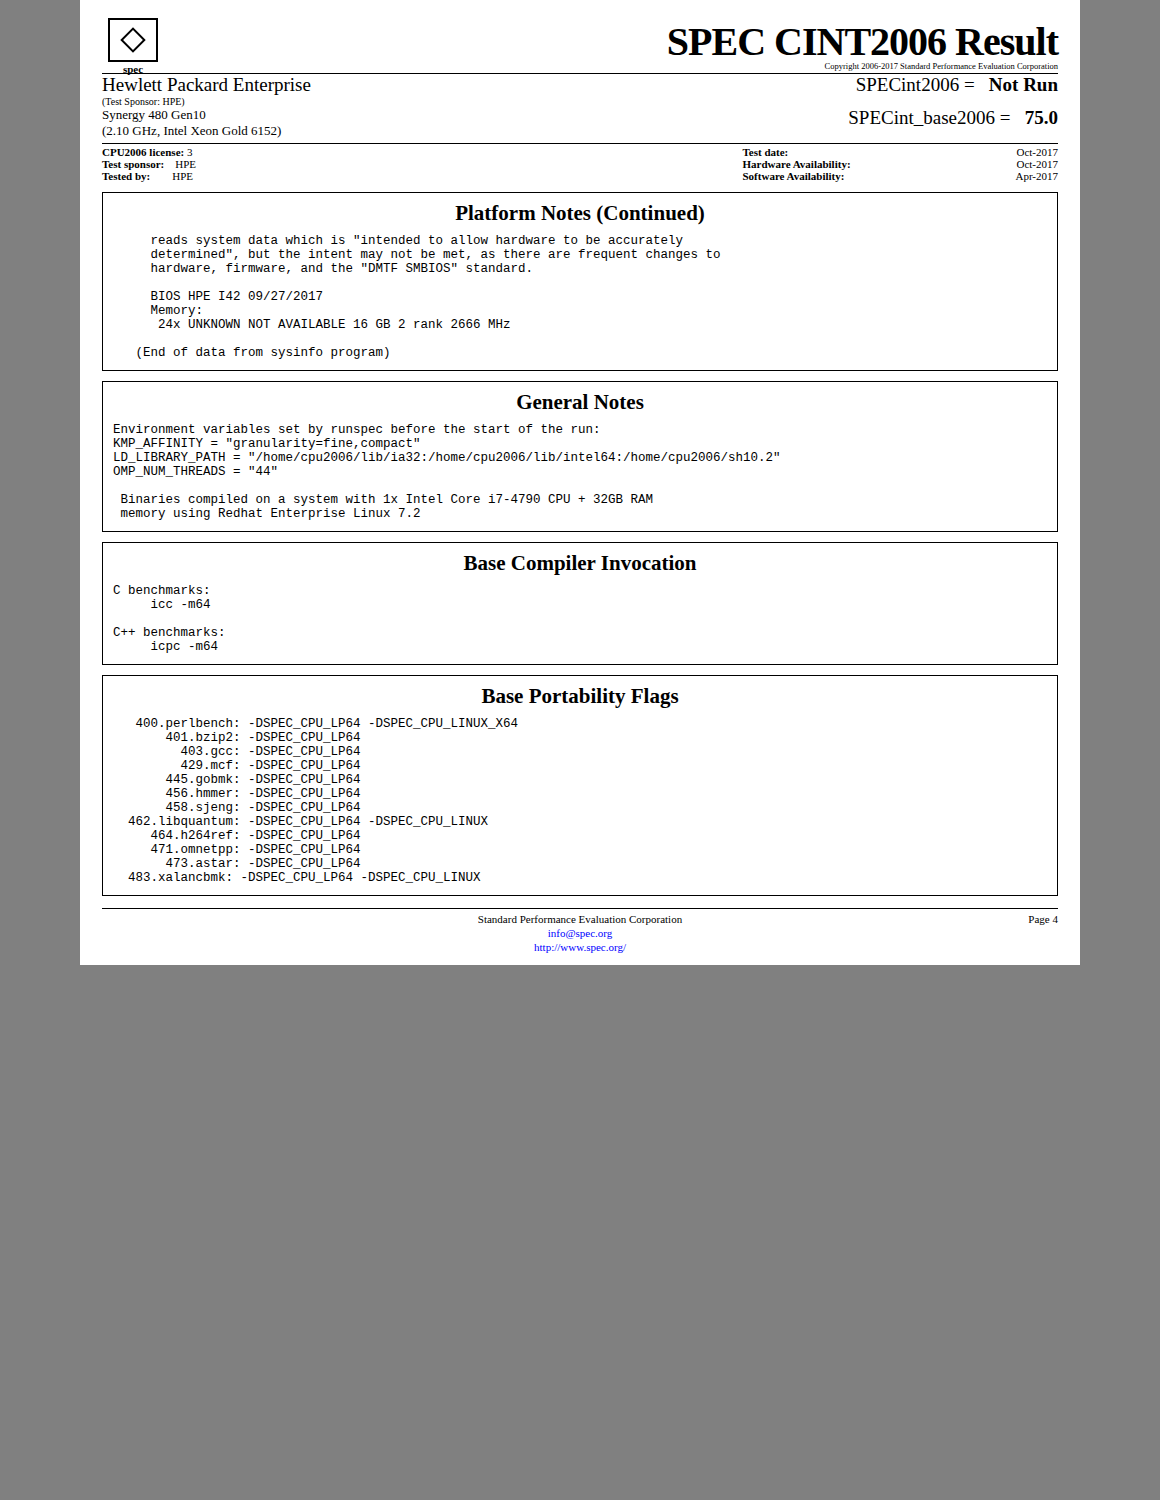spec
SPEC CINT2006 Result
Copyright 2006-2017 Standard Performance Evaluation Corporation
| Hewlett Packard Enterprise (Test Sponsor: HPE) | SPECint2006 = Not Run |
| Synergy 480 Gen10 (2.10 GHz, Intel Xeon Gold 6152) | SPECint_base2006 = 75.0 |
| CPU2006 license: 3 | | Test date: | Oct-2017 |
| Test sponsor: HPE | | Hardware Availability: | Oct-2017 |
| Tested by: HPE | | Software Availability: | Apr-2017 |
Platform Notes (Continued)
     reads system data which is "intended to allow hardware to be accurately
     determined", but the intent may not be met, as there are frequent changes to
     hardware, firmware, and the "DMTF SMBIOS" standard.

     BIOS HPE I42 09/27/2017
     Memory:
      24x UNKNOWN NOT AVAILABLE 16 GB 2 rank 2666 MHz

   (End of data from sysinfo program)
General Notes
Environment variables set by runspec before the start of the run:
KMP_AFFINITY = "granularity=fine,compact"
LD_LIBRARY_PATH = "/home/cpu2006/lib/ia32:/home/cpu2006/lib/intel64:/home/cpu2006/sh10.2"
OMP_NUM_THREADS = "44"

 Binaries compiled on a system with 1x Intel Core i7-4790 CPU + 32GB RAM
 memory using Redhat Enterprise Linux 7.2
Base Compiler Invocation
C benchmarks:
     icc -m64

C++ benchmarks:
     icpc -m64
Base Portability Flags
   400.perlbench: -DSPEC_CPU_LP64 -DSPEC_CPU_LINUX_X64
       401.bzip2: -DSPEC_CPU_LP64
         403.gcc: -DSPEC_CPU_LP64
         429.mcf: -DSPEC_CPU_LP64
       445.gobmk: -DSPEC_CPU_LP64
       456.hmmer: -DSPEC_CPU_LP64
       458.sjeng: -DSPEC_CPU_LP64
  462.libquantum: -DSPEC_CPU_LP64 -DSPEC_CPU_LINUX
     464.h264ref: -DSPEC_CPU_LP64
     471.omnetpp: -DSPEC_CPU_LP64
       473.astar: -DSPEC_CPU_LP64
  483.xalancbmk: -DSPEC_CPU_LP64 -DSPEC_CPU_LINUX
Standard Performance Evaluation Corporation
info@spec.org
http://www.spec.org/
Page 4